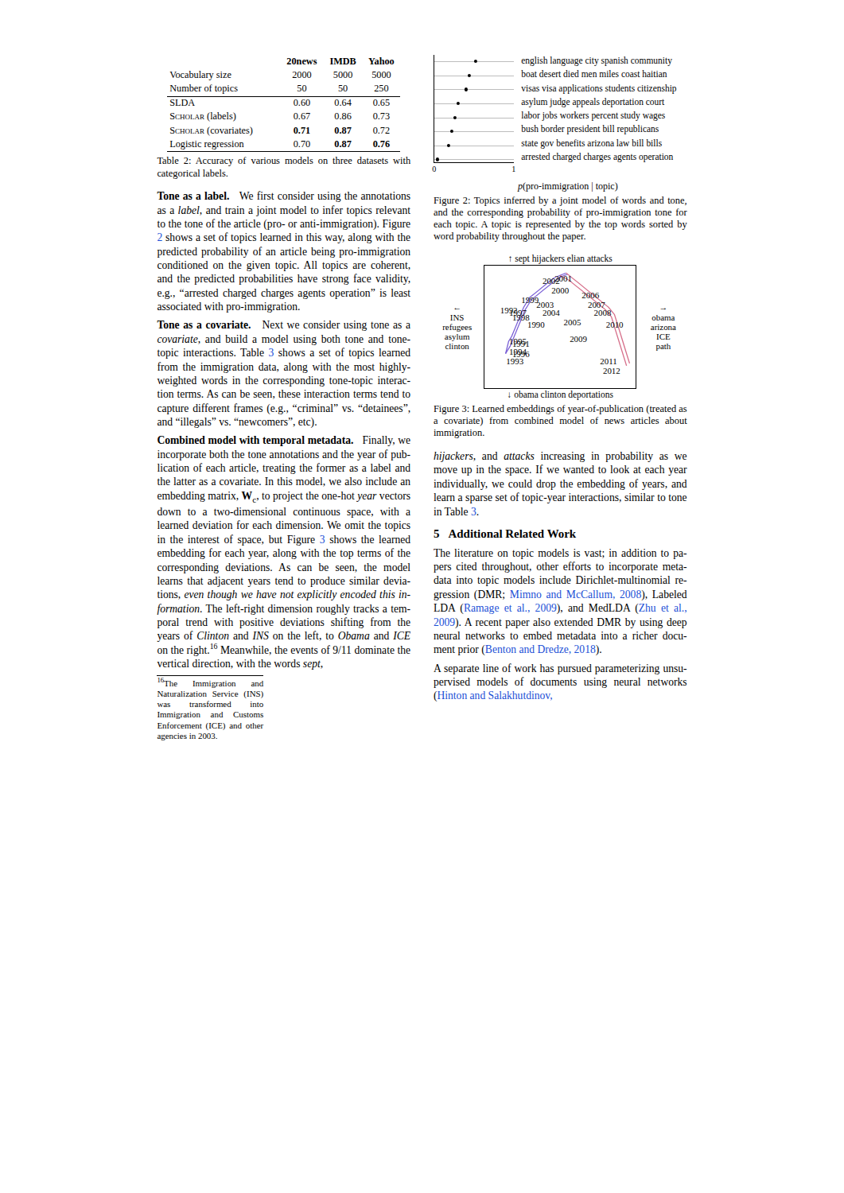| | 20news | IMDB | Yahoo |
| --- | --- | --- | --- |
| Vocabulary size | 2000 | 5000 | 5000 |
| Number of topics | 50 | 50 | 250 |
| SLDA | 0.60 | 0.64 | 0.65 |
| Scholar (labels) | 0.67 | 0.86 | 0.73 |
| Scholar (covariates) | 0.71 | 0.87 | 0.72 |
| Logistic regression | 0.70 | 0.87 | 0.76 |
Table 2: Accuracy of various models on three datasets with categorical labels.
Tone as a label. We first consider using the annotations as a label, and train a joint model to infer topics relevant to the tone of the article (pro- or anti-immigration). Figure 2 shows a set of topics learned in this way, along with the predicted probability of an article being pro-immigration conditioned on the given topic. All topics are coherent, and the predicted probabilities have strong face validity, e.g., “arrested charged charges agents operation” is least associated with pro-immigration.
Tone as a covariate. Next we consider using tone as a covariate, and build a model using both tone and tone-topic interactions. Table 3 shows a set of topics learned from the immigration data, along with the most highly-weighted words in the corresponding tone-topic interaction terms. As can be seen, these interaction terms tend to capture different frames (e.g., “criminal” vs. “detainees”, and “illegals” vs. “newcomers”, etc).
Combined model with temporal metadata. Finally, we incorporate both the tone annotations and the year of publication of each article, treating the former as a label and the latter as a covariate. In this model, we also include an embedding matrix, Wc, to project the one-hot year vectors down to a two-dimensional continuous space, with a learned deviation for each dimension. We omit the topics in the interest of space, but Figure 3 shows the learned embedding for each year, along with the top terms of the corresponding deviations. As can be seen, the model learns that adjacent years tend to produce similar deviations, even though we have not explicitly encoded this information. The left-right dimension roughly tracks a temporal trend with positive deviations shifting from the years of Clinton and INS on the left, to Obama and ICE on the right.16 Meanwhile, the events of 9/11 dominate the vertical direction, with the words sept,
16The Immigration and Naturalization Service (INS) was transformed into Immigration and Customs Enforcement (ICE) and other agencies in 2003.
0
1
english language city spanish community
boat desert died men miles coast haitian
visas visa applications students citizenship
asylum judge appeals deportation court
labor jobs workers percent study wages
bush border president bill republicans
state gov benefits arizona law bill bills
arrested charged charges agents operation
p(pro-immigration | topic)
Figure 2: Topics inferred by a joint model of words and tone, and the corresponding probability of pro-immigration tone for each topic. A topic is represented by the top words sorted by word probability throughout the paper.
↑ sept hijackers elian attacks
←
INS
refugees
asylum
clinton
2001
2002
2000
1999
2003
2006
1992
1997
1998
2004
2007
2008
2005
1990
2010
2009
1995
1991
1994
1996
1993
2011
2012
→
obama
arizona
ICE
path
↓ obama clinton deportations
Figure 3: Learned embeddings of year-of-publication (treated as a covariate) from combined model of news articles about immigration.
hijackers, and attacks increasing in probability as we move up in the space. If we wanted to look at each year individually, we could drop the embedding of years, and learn a sparse set of topic-year interactions, similar to tone in Table 3.
5 Additional Related Work
The literature on topic models is vast; in addition to papers cited throughout, other efforts to incorporate metadata into topic models include Dirichlet-multinomial regression (DMR; Mimno and McCallum, 2008), Labeled LDA (Ramage et al., 2009), and MedLDA (Zhu et al., 2009). A recent paper also extended DMR by using deep neural networks to embed metadata into a richer document prior (Benton and Dredze, 2018).
A separate line of work has pursued parameterizing unsupervised models of documents using neural networks (Hinton and Salakhutdinov,